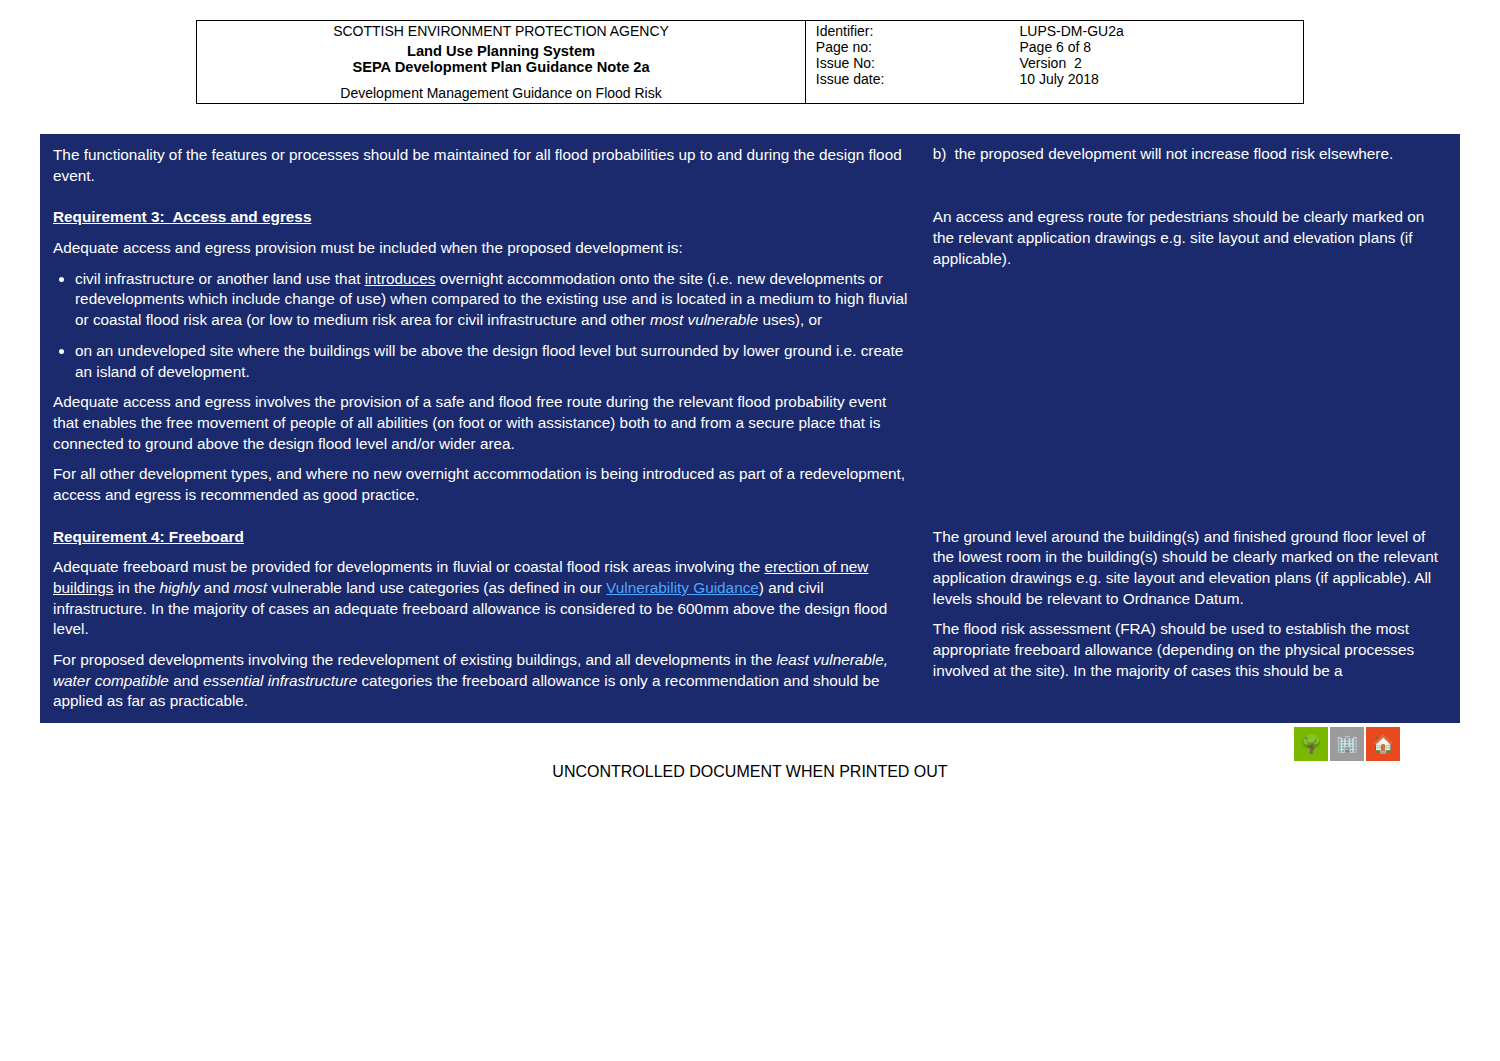| SCOTTISH ENVIRONMENT PROTECTION AGENCY Land Use Planning System SEPA Development Plan Guidance Note 2a Development Management Guidance on Flood Risk | / Identifier: / LUPS-DM-GU2a / / Page no: / Page 6 of 8 / / Issue No: / Version 2 / / Issue date: / 10 July 2018 / |
| The functionality of the features or processes should be maintained for all flood probabilities up to and during the design flood event. | b) the proposed development will not increase flood risk elsewhere. |
| Requirement 3: Access and egress Adequate access and egress provision must be included when the proposed development is: civil infrastructure or another land use that introduces overnight accommodation onto the site (i.e. new developments or redevelopments which include change of use) when compared to the existing use and is located in a medium to high fluvial or coastal flood risk area (or low to medium risk area for civil infrastructure and other most vulnerable uses), or on an undeveloped site where the buildings will be above the design flood level but surrounded by lower ground i.e. create an island of development. Adequate access and egress involves the provision of a safe and flood free route during the relevant flood probability event that enables the free movement of people of all abilities (on foot or with assistance) both to and from a secure place that is connected to ground above the design flood level and/or wider area. For all other development types, and where no new overnight accommodation is being introduced as part of a redevelopment, access and egress is recommended as good practice. | An access and egress route for pedestrians should be clearly marked on the relevant application drawings e.g. site layout and elevation plans (if applicable). |
| Requirement 4: Freeboard Adequate freeboard must be provided for developments in fluvial or coastal flood risk areas involving the erection of new buildings in the highly and most vulnerable land use categories (as defined in our Vulnerability Guidance ) and civil infrastructure. In the majority of cases an adequate freeboard allowance is considered to be 600mm above the design flood level. For proposed developments involving the redevelopment of existing buildings, and all developments in the least vulnerable, water compatible and essential infrastructure categories the freeboard allowance is only a recommendation and should be applied as far as practicable. | The ground level around the building(s) and finished ground floor level of the lowest room in the building(s) should be clearly marked on the relevant application drawings e.g. site layout and elevation plans (if applicable). All levels should be relevant to Ordnance Datum. The flood risk assessment (FRA) should be used to establish the most appropriate freeboard allowance (depending on the physical processes involved at the site). In the majority of cases this should be a |
UNCONTROLLED DOCUMENT WHEN PRINTED OUT
🌳
🏢
🏠